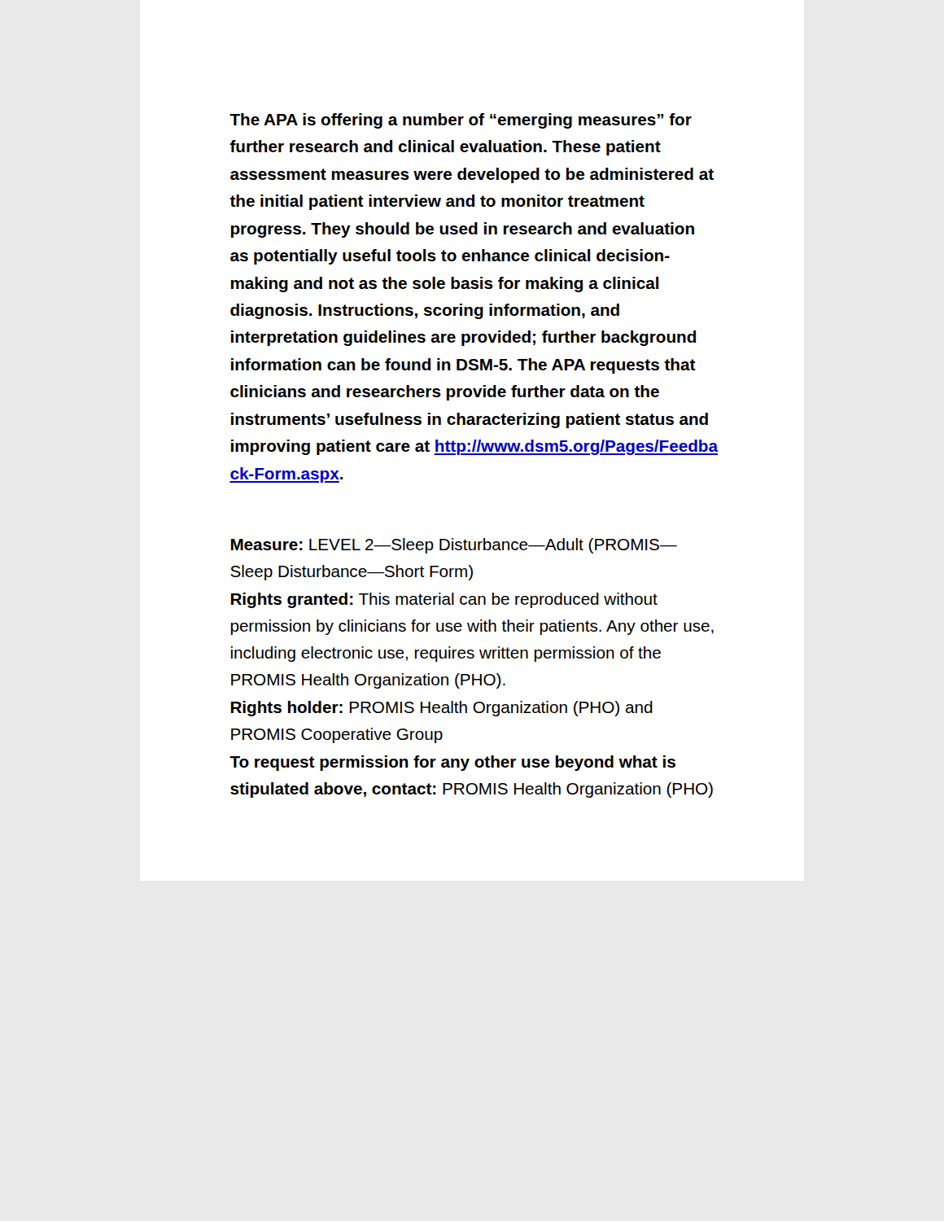The APA is offering a number of “emerging measures” for further research and clinical evaluation. These patient assessment measures were developed to be administered at the initial patient interview and to monitor treatment progress. They should be used in research and evaluation as potentially useful tools to enhance clinical decision-making and not as the sole basis for making a clinical diagnosis. Instructions, scoring information, and interpretation guidelines are provided; further background information can be found in DSM-5. The APA requests that clinicians and researchers provide further data on the instruments’ usefulness in characterizing patient status and improving patient care at http://www.dsm5.org/Pages/Feedback-Form.aspx.
Measure: LEVEL 2—Sleep Disturbance—Adult (PROMIS—Sleep Disturbance—Short Form)
Rights granted: This material can be reproduced without permission by clinicians for use with their patients. Any other use, including electronic use, requires written permission of the PROMIS Health Organization (PHO).
Rights holder: PROMIS Health Organization (PHO) and PROMIS Cooperative Group
To request permission for any other use beyond what is stipulated above, contact: PROMIS Health Organization (PHO)